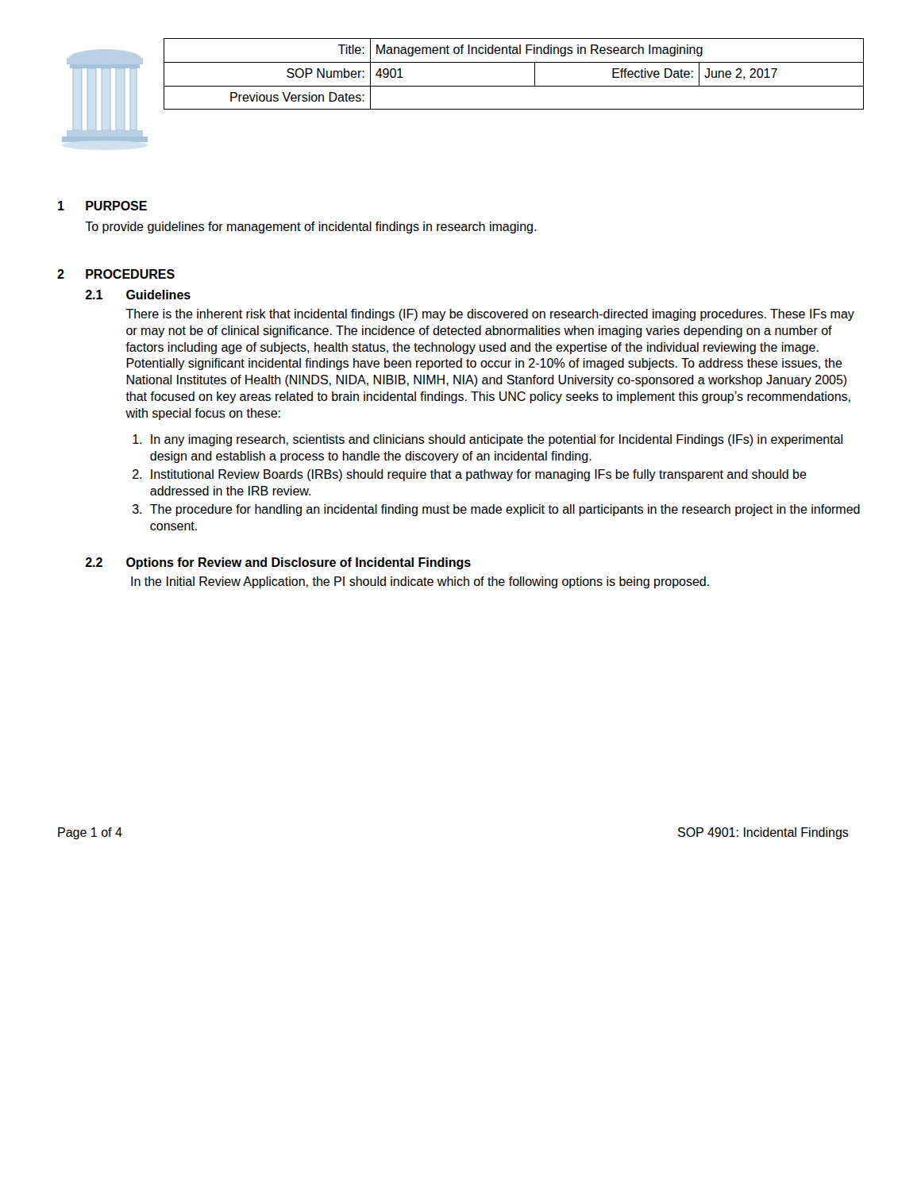| Title: | Management of Incidental Findings in Research Imagining |
| SOP Number: | 4901 | Effective Date: | June 2, 2017 |
| Previous Version Dates: | |
1
PURPOSE
To provide guidelines for management of incidental findings in research imaging.
2
PROCEDURES
2.1
Guidelines
There is the inherent risk that incidental findings (IF) may be discovered on research-directed imaging procedures. These IFs may or may not be of clinical significance. The incidence of detected abnormalities when imaging varies depending on a number of factors including age of subjects, health status, the technology used and the expertise of the individual reviewing the image. Potentially significant incidental findings have been reported to occur in 2-10% of imaged subjects. To address these issues, the National Institutes of Health (NINDS, NIDA, NIBIB, NIMH, NIA) and Stanford University co-sponsored a workshop January 2005) that focused on key areas related to brain incidental findings. This UNC policy seeks to implement this group’s recommendations, with special focus on these:
In any imaging research, scientists and clinicians should anticipate the potential for Incidental Findings (IFs) in experimental design and establish a process to handle the discovery of an incidental finding.
Institutional Review Boards (IRBs) should require that a pathway for managing IFs be fully transparent and should be addressed in the IRB review.
The procedure for handling an incidental finding must be made explicit to all participants in the research project in the informed consent.
2.2
Options for Review and Disclosure of Incidental Findings
In the Initial Review Application, the PI should indicate which of the following options is being proposed.
Page 1 of 4
SOP 4901: Incidental Findings